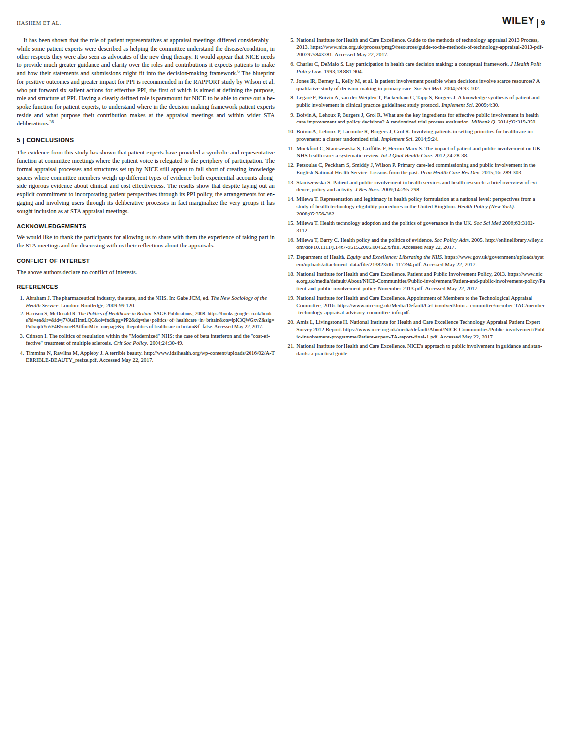Hashem et al.
WILEY 9
It has been shown that the role of patient representatives at appraisal meetings differed considerably—while some patient experts were described as helping the committee understand the disease/condition, in other respects they were also seen as advocates of the new drug therapy. It would appear that NICE needs to provide much greater guidance and clarity over the roles and contributions it expects patients to make and how their statements and submissions might fit into the decision-making framework.6 The blueprint for positive outcomes and greater impact for PPI is recommended in the RAPPORT study by Wilson et al. who put forward six salient actions for effective PPI, the first of which is aimed at defining the purpose, role and structure of PPI. Having a clearly defined role is paramount for NICE to be able to carve out a bespoke function for patient experts, to understand where in the decision-making framework patient experts reside and what purpose their contribution makes at the appraisal meetings and within wider STA deliberations.36
5 | Conclusions
The evidence from this study has shown that patient experts have provided a symbolic and representative function at committee meetings where the patient voice is relegated to the periphery of participation. The formal appraisal processes and structures set up by NICE still appear to fall short of creating knowledge spaces where committee members weigh up different types of evidence both experiential accounts alongside rigorous evidence about clinical and cost-effectiveness. The results show that despite laying out an explicit commitment to incorporating patient perspectives through its PPI policy, the arrangements for engaging and involving users through its deliberative processes in fact marginalize the very groups it has sought inclusion as at STA appraisal meetings.
Acknowledgements
We would like to thank the participants for allowing us to share with them the experience of taking part in the STA meetings and for discussing with us their reflections about the appraisals.
Conflict of interest
The above authors declare no conflict of interests.
References
Abraham J. The pharmaceutical industry, the state, and the NHS. In: Gabe JCM, ed. The New Sociology of the Health Service. London: Routledge; 2009:99-120.
Harrison S, McDonald R. The Politics of Healthcare in Britain. SAGE Publications; 2008. https://books.google.co.uk/books?hl=en&lr=&id=j7VAsIHmtLQC&oi=fnd&pg=PP2&dq=the+politics+of+healthcare+in+britain&ots=lpK3QWGxvZ&sig=PnJxnjdiYo5F4B5nxneBAtlfmrM#v=onepage&q=thepolitics of healthcare in britain&f=false. Accessed May 22, 2017.
Crinson I. The politics of regulation within the "Modernized" NHS: the case of beta interferon and the "cost-effective" treatment of multiple sclerosis. Crit Soc Policy. 2004;24:30-49.
Timmins N, Rawlins M, Appleby J. A terrible beauty. http://www.idsihealth.org/wp-content/uploads/2016/02/A-TERRIBLE-BEAUTY_resize.pdf. Accessed May 22, 2017.
National Institute for Health and Care Excellence. Guide to the methods of technology appraisal 2013 Process, 2013. https://www.nice.org.uk/process/pmg9/resources/guide-to-the-methods-of-technology-appraisal-2013-pdf-2007975843781. Accessed May 22, 2017.
Charles C, DeMaio S. Lay participation in health care decision making: a conceptual framework. J Health Polit Policy Law. 1993;18:881-904.
Jones IR, Berney L, Kelly M, et al. Is patient involvement possible when decisions involve scarce resources? A qualitative study of decision-making in primary care. Soc Sci Med. 2004;59:93-102.
Légaré F, Boivin A, van der Weijden T, Packenham C, Tapp S, Burgers J. A knowledge synthesis of patient and public involvement in clinical practice guidelines: study protocol. Implement Sci. 2009;4:30.
Boivin A, Lehoux P, Burgers J, Grol R. What are the key ingredients for effective public involvement in health care improvement and policy decisions? A randomized trial process evaluation. Milbank Q. 2014;92:319-350.
Boivin A, Lehoux P, Lacombe R, Burgers J, Grol R. Involving patients in setting priorities for healthcare improvement: a cluster randomized trial. Implement Sci. 2014;9:24.
Mockford C, Staniszewska S, Griffiths F, Herron-Marx S. The impact of patient and public involvement on UK NHS health care: a systematic review. Int J Qual Health Care. 2012;24:28-38.
Petsoulas C, Peckham S, Smiddy J, Wilson P. Primary care-led commissioning and public involvement in the English National Health Service. Lessons from the past. Prim Health Care Res Dev. 2015;16: 289-303.
Staniszewska S. Patient and public involvement in health services and health research: a brief overview of evidence, policy and activity. J Res Nurs. 2009;14:295-298.
Milewa T. Representation and legitimacy in health policy formulation at a national level: perspectives from a study of health technology eligibility procedures in the United Kingdom. Health Policy (New York). 2008;85:356-362.
Milewa T. Health technology adoption and the politics of governance in the UK. Soc Sci Med 2006;63:3102-3112.
Milewa T, Barry C. Health policy and the politics of evidence. Soc Policy Adm. 2005. http://onlinelibrary.wiley.com/doi/10.1111/j.1467-9515.2005.00452.x/full. Accessed May 22, 2017.
Department of Health. Equity and Excellence: Liberating the NHS. https://www.gov.uk/government/uploads/system/uploads/attachment_data/file/213823/dh_117794.pdf. Accessed May 22, 2017.
National Institute for Health and Care Excellence. Patient and Public Involvement Policy, 2013. https://www.nice.org.uk/media/default/About/NICE-Communities/Public-involvement/Patient-and-public-involvement-policy/Patient-and-public-involvement-policy-November-2013.pdf. Accessed May 22, 2017.
National Institute for Health and Care Excellence. Appointment of Members to the Technological Appraisal Committee, 2016. https://www.nice.org.uk/Media/Default/Get-involved/Join-a-committee/member-TAC/member-technology-appraisal-advisory-committee-info.pdf.
Amis L, Livingstone H. National Institute for Health and Care Excellence Technology Appraisal Patient Expert Survey 2012 Report. https://www.nice.org.uk/media/default/About/NICE-Communities/Public-involvement/Public-involvement-programme/Patient-expert-TA-report-final-1.pdf. Accessed May 22, 2017.
National Institute for Health and Care Excellence. NICE's approach to public involvement in guidance and standards: a practical guide